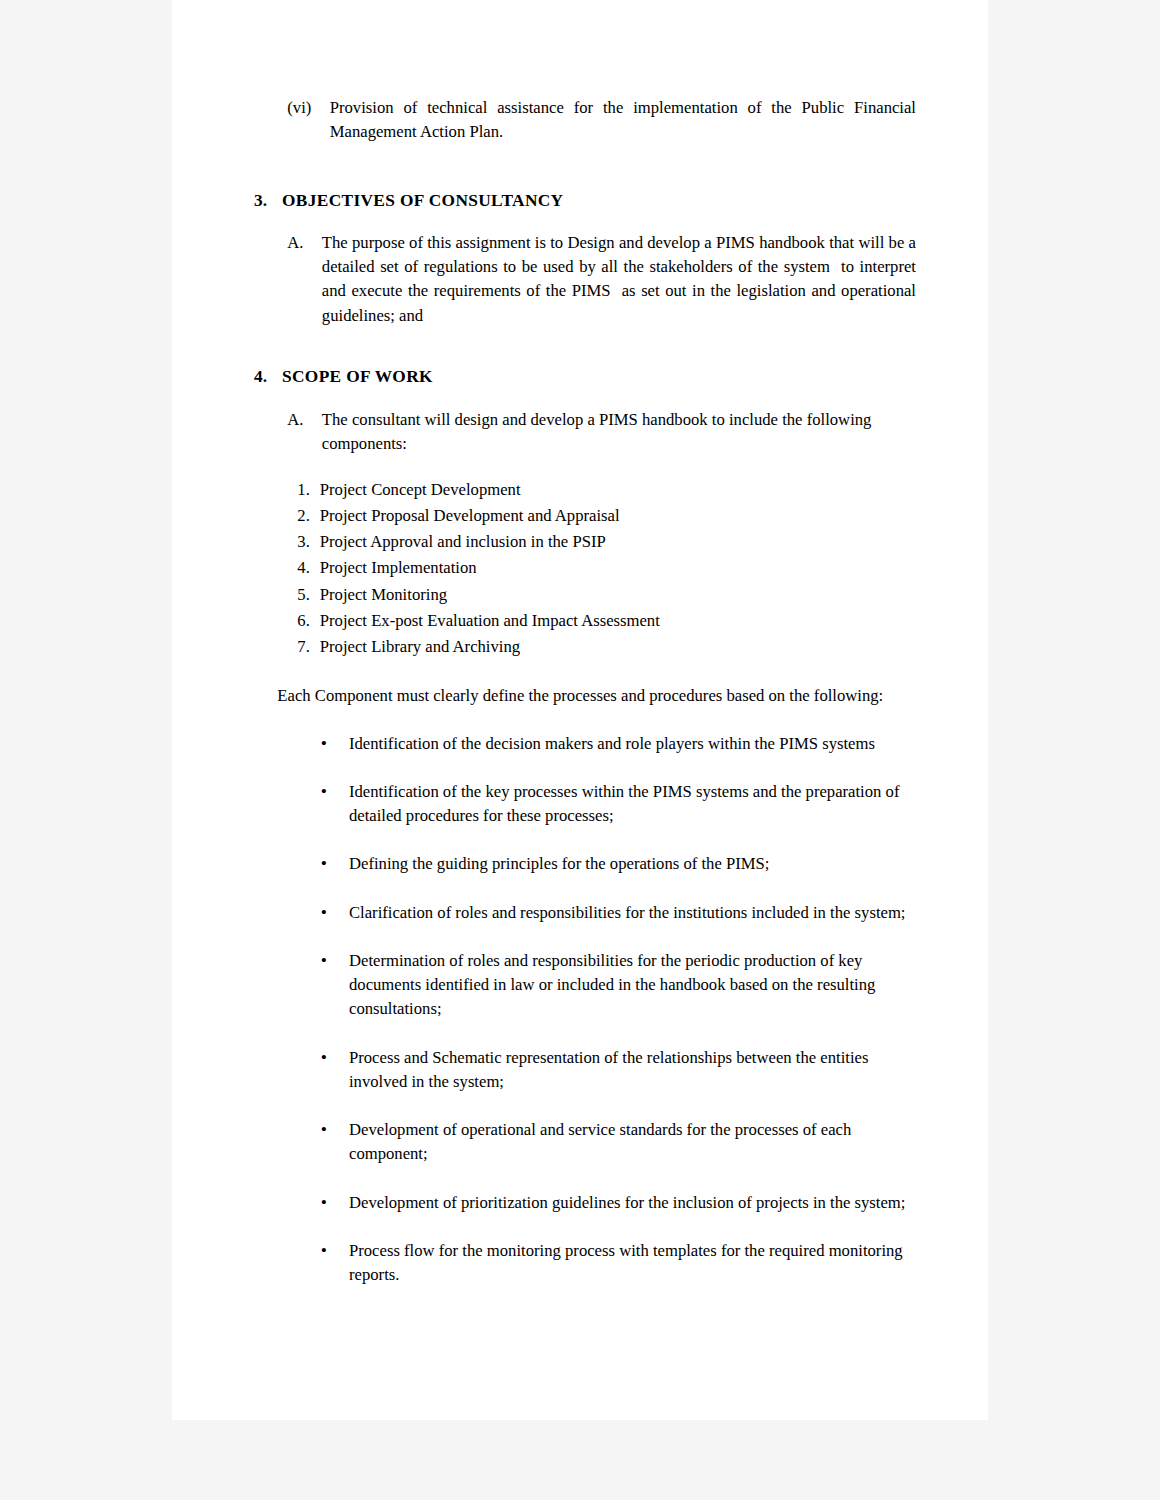(vi) Provision of technical assistance for the implementation of the Public Financial Management Action Plan.
3.
OBJECTIVES OF CONSULTANCY
A. The purpose of this assignment is to Design and develop a PIMS handbook that will be a detailed set of regulations to be used by all the stakeholders of the system to interpret and execute the requirements of the PIMS as set out in the legislation and operational guidelines; and
4.
SCOPE OF WORK
A. The consultant will design and develop a PIMS handbook to include the following components:
Project Concept Development
Project Proposal Development and Appraisal
Project Approval and inclusion in the PSIP
Project Implementation
Project Monitoring
Project Ex-post Evaluation and Impact Assessment
Project Library and Archiving
Each Component must clearly define the processes and procedures based on the following:
Identification of the decision makers and role players within the PIMS systems
Identification of the key processes within the PIMS systems and the preparation of detailed procedures for these processes;
Defining the guiding principles for the operations of the PIMS;
Clarification of roles and responsibilities for the institutions included in the system;
Determination of roles and responsibilities for the periodic production of key documents identified in law or included in the handbook based on the resulting consultations;
Process and Schematic representation of the relationships between the entities involved in the system;
Development of operational and service standards for the processes of each component;
Development of prioritization guidelines for the inclusion of projects in the system;
Process flow for the monitoring process with templates for the required monitoring reports.